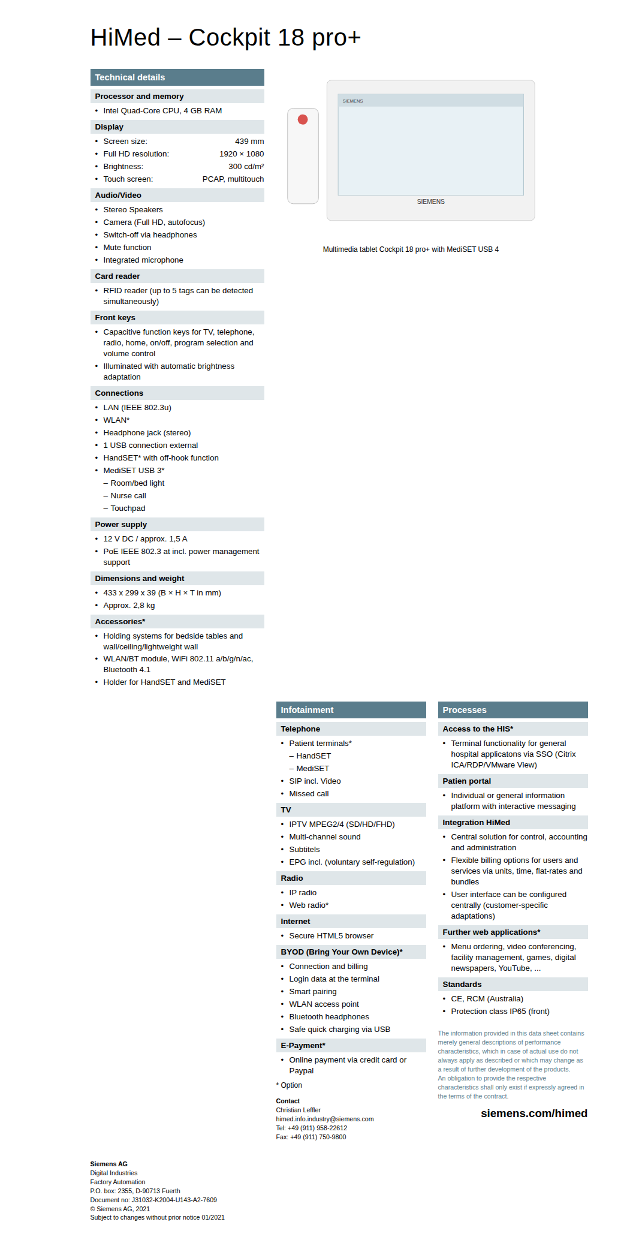HiMed – Cockpit 18 pro+
Technical details
Processor and memory
Intel Quad-Core CPU, 4 GB RAM
Display
Screen size: 439 mm
Full HD resolution: 1920 × 1080
Brightness: 300 cd/m²
Touch screen: PCAP, multitouch
Audio/Video
Stereo Speakers
Camera (Full HD, autofocus)
Switch-off via headphones
Mute function
Integrated microphone
Card reader
RFID reader (up to 5 tags can be detected simultaneously)
Front keys
Capacitive function keys for TV, telephone, radio, home, on/off, program selection and volume control
Illuminated with automatic brightness adaptation
Connections
LAN (IEEE 802.3u)
WLAN*
Headphone jack (stereo)
1 USB connection external
HandSET* with off-hook function
MediSET USB 3*
Room/bed light
Nurse call
Touchpad
Power supply
12 V DC / approx. 1,5 A
PoE IEEE 802.3 at incl. power management support
Dimensions and weight
433 x 299 x 39 (B × H × T in mm)
Approx. 2,8 kg
Accessories*
Holding systems for bedside tables and wall/ceiling/lightweight wall
WLAN/BT module, WiFi 802.11 a/b/g/n/ac, Bluetooth 4.1
Holder for HandSET and MediSET
Multimedia tablet Cockpit 18 pro+ with MediSET USB 4
Infotainment
Telephone
Patient terminals*
HandSET
MediSET
SIP incl. Video
Missed call
TV
IPTV MPEG2/4 (SD/HD/FHD)
Multi-channel sound
Subtitels
EPG incl. (voluntary self-regulation)
Radio
IP radio
Web radio*
Internet
Secure HTML5 browser
BYOD (Bring Your Own Device)*
Connection and billing
Login data at the terminal
Smart pairing
WLAN access point
Bluetooth headphones
Safe quick charging via USB
E-Payment*
Online payment via credit card or Paypal
* Option
Contact Christian Leffler
himed.info.industry@siemens.com
Tel: +49 (911) 958-22612
Fax: +49 (911) 750-9800
Processes
Access to the HIS*
Terminal functionality for general hospital applicatons via SSO (Citrix ICA/RDP/VMware View)
Patien portal
Individual or general information platform with interactive messaging
Integration HiMed
Central solution for control, accounting and administration
Flexible billing options for users and services via units, time, flat-rates and bundles
User interface can be configured centrally (customer-specific adaptations)
Further web applications*
Menu ordering, video conferencing, facility management, games, digital newspapers, YouTube, ...
Standards
CE, RCM (Australia)
Protection class IP65 (front)
The information provided in this data sheet contains merely general descriptions of performance characteristics, which in case of actual use do not always apply as described or which may change as a result of further development of the products.
An obligation to provide the respective characteristics shall only exist if expressly agreed in the terms of the contract.
siemens.com/himed
Siemens AG
Digital Industries
Factory Automation
P.O. box: 2355, D-90713 Fuerth
Document no: J31032-K2004-U143-A2-7609
© Siemens AG, 2021
Subject to changes without prior notice 01/2021